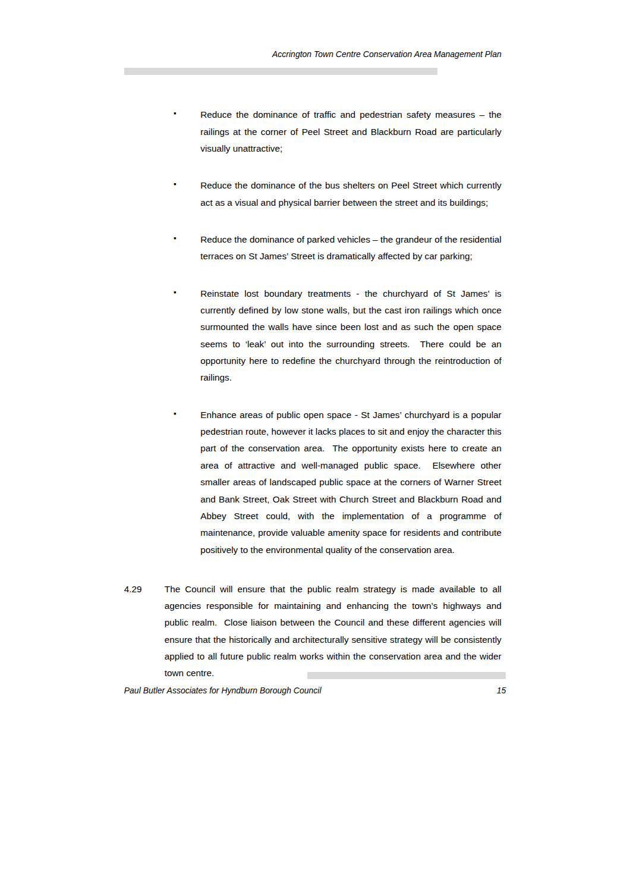Accrington Town Centre Conservation Area Management Plan
Reduce the dominance of traffic and pedestrian safety measures – the railings at the corner of Peel Street and Blackburn Road are particularly visually unattractive;
Reduce the dominance of the bus shelters on Peel Street which currently act as a visual and physical barrier between the street and its buildings;
Reduce the dominance of parked vehicles – the grandeur of the residential terraces on St James’ Street is dramatically affected by car parking;
Reinstate lost boundary treatments - the churchyard of St James’ is currently defined by low stone walls, but the cast iron railings which once surmounted the walls have since been lost and as such the open space seems to ‘leak’ out into the surrounding streets. There could be an opportunity here to redefine the churchyard through the reintroduction of railings.
Enhance areas of public open space - St James’ churchyard is a popular pedestrian route, however it lacks places to sit and enjoy the character this part of the conservation area. The opportunity exists here to create an area of attractive and well-managed public space. Elsewhere other smaller areas of landscaped public space at the corners of Warner Street and Bank Street, Oak Street with Church Street and Blackburn Road and Abbey Street could, with the implementation of a programme of maintenance, provide valuable amenity space for residents and contribute positively to the environmental quality of the conservation area.
4.29 The Council will ensure that the public realm strategy is made available to all agencies responsible for maintaining and enhancing the town’s highways and public realm. Close liaison between the Council and these different agencies will ensure that the historically and architecturally sensitive strategy will be consistently applied to all future public realm works within the conservation area and the wider town centre.
Paul Butler Associates for Hyndburn Borough Council 15